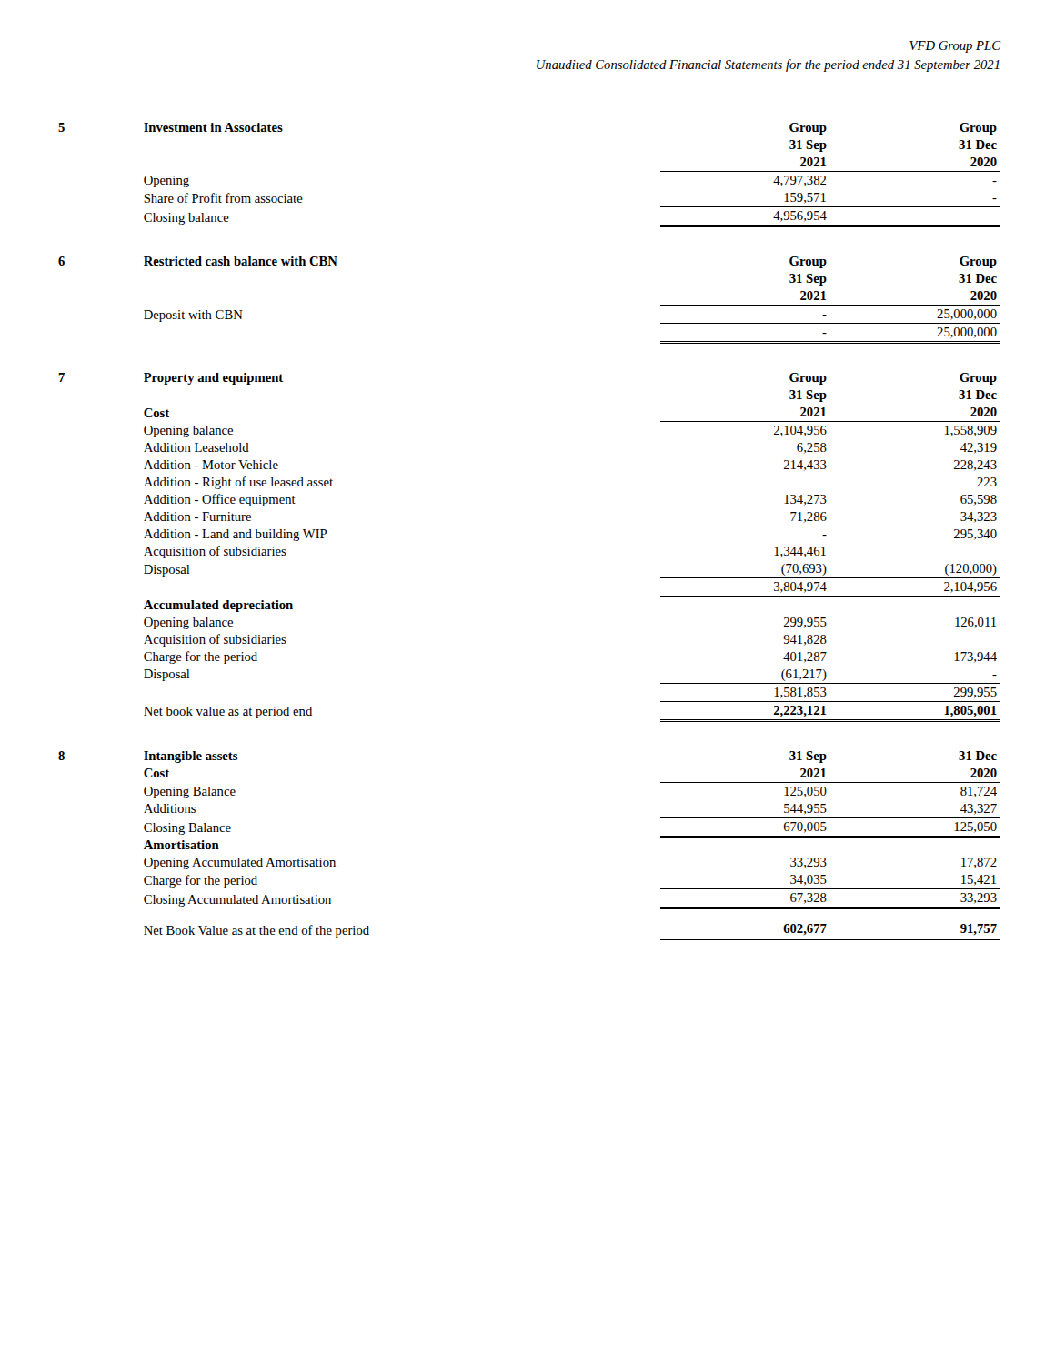VFD Group PLC
Unaudited Consolidated Financial Statements for the period ended 31 September 2021
| 5 | Investment in Associates | Group | Group |
| | | 31 Sep | 31 Dec |
| | | 2021 | 2020 |
| | Opening | 4,797,382 | - |
| | Share of Profit from associate | 159,571 | - |
| | Closing balance | 4,956,954 | |
| 6 | Restricted cash balance with CBN | Group | Group |
| | | 31 Sep | 31 Dec |
| | | 2021 | 2020 |
| | Deposit with CBN | - | 25,000,000 |
| | | - | 25,000,000 |
| 7 | Property and equipment | Group | Group |
| | | 31 Sep | 31 Dec |
| | Cost | 2021 | 2020 |
| | Opening balance | 2,104,956 | 1,558,909 |
| | Addition Leasehold | 6,258 | 42,319 |
| | Addition - Motor Vehicle | 214,433 | 228,243 |
| | Addition - Right of use leased asset | | 223 |
| | Addition - Office equipment | 134,273 | 65,598 |
| | Addition - Furniture | 71,286 | 34,323 |
| | Addition - Land and building WIP | - | 295,340 |
| | Acquisition of subsidiaries | 1,344,461 | |
| | Disposal | (70,693) | (120,000) |
| | | 3,804,974 | 2,104,956 |
| | Accumulated depreciation | | |
| | Opening balance | 299,955 | 126,011 |
| | Acquisition of subsidiaries | 941,828 | |
| | Charge for the period | 401,287 | 173,944 |
| | Disposal | (61,217) | - |
| | | 1,581,853 | 299,955 |
| | Net book value as at period end | 2,223,121 | 1,805,001 |
| 8 | Intangible assets | 31 Sep | 31 Dec |
| | Cost | 2021 | 2020 |
| | Opening Balance | 125,050 | 81,724 |
| | Additions | 544,955 | 43,327 |
| | Closing Balance | 670,005 | 125,050 |
| | Amortisation | | |
| | Opening Accumulated Amortisation | 33,293 | 17,872 |
| | Charge for the period | 34,035 | 15,421 |
| | Closing Accumulated Amortisation | 67,328 | 33,293 |
| | Net Book Value as at the end of the period | 602,677 | 91,757 |